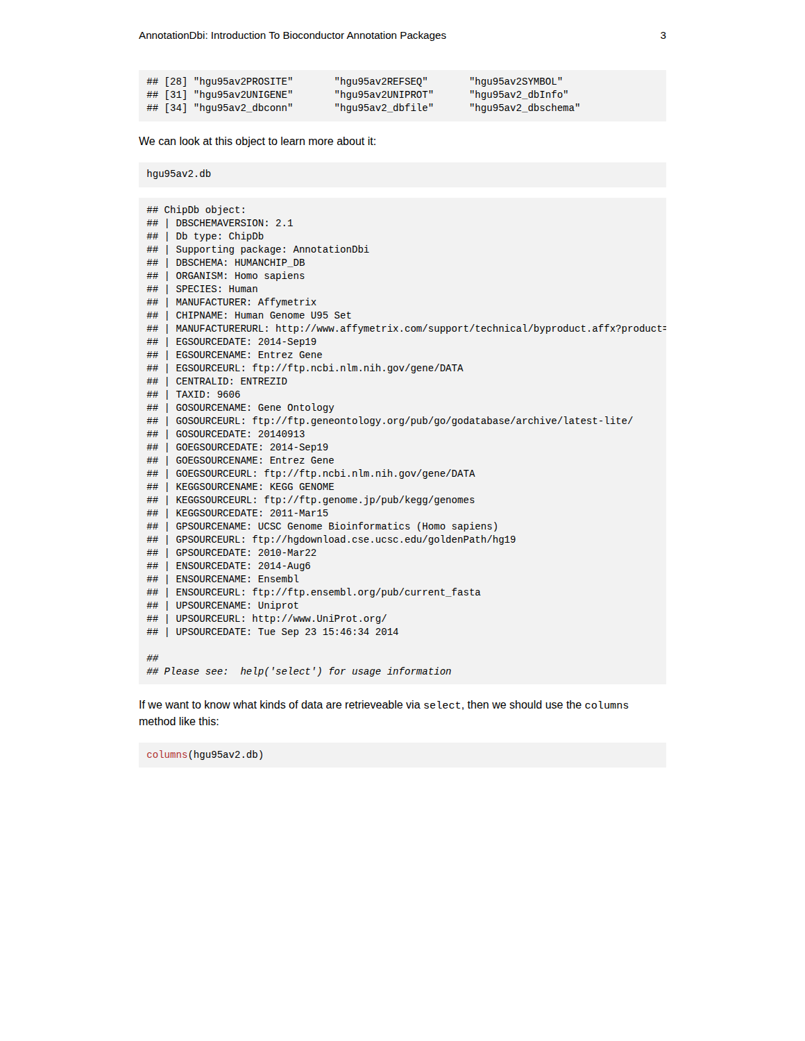AnnotationDbi: Introduction To Bioconductor Annotation Packages 3
## [28] "hgu95av2PROSITE"       "hgu95av2REFSEQ"       "hgu95av2SYMBOL"
## [31] "hgu95av2UNIGENE"       "hgu95av2UNIPROT"      "hgu95av2_dbInfo"
## [34] "hgu95av2_dbconn"       "hgu95av2_dbfile"      "hgu95av2_dbschema"
We can look at this object to learn more about it:
hgu95av2.db
## ChipDb object:
## | DBSCHEMAVERSION: 2.1
## | Db type: ChipDb
## | Supporting package: AnnotationDbi
## | DBSCHEMA: HUMANCHIP_DB
## | ORGANISM: Homo sapiens
## | SPECIES: Human
## | MANUFACTURER: Affymetrix
## | CHIPNAME: Human Genome U95 Set
## | MANUFACTURERURL: http://www.affymetrix.com/support/technical/byproduct.affx?product=hgu95
## | EGSOURCEDATE: 2014-Sep19
## | EGSOURCENAME: Entrez Gene
## | EGSOURCEURL: ftp://ftp.ncbi.nlm.nih.gov/gene/DATA
## | CENTRALID: ENTREZID
## | TAXID: 9606
## | GOSOURCENAME: Gene Ontology
## | GOSOURCEURL: ftp://ftp.geneontology.org/pub/go/godatabase/archive/latest-lite/
## | GOSOURCEDATE: 20140913
## | GOEGSOURCEDATE: 2014-Sep19
## | GOEGSOURCENAME: Entrez Gene
## | GOEGSOURCEURL: ftp://ftp.ncbi.nlm.nih.gov/gene/DATA
## | KEGGSOURCENAME: KEGG GENOME
## | KEGGSOURCEURL: ftp://ftp.genome.jp/pub/kegg/genomes
## | KEGGSOURCEDATE: 2011-Mar15
## | GPSOURCENAME: UCSC Genome Bioinformatics (Homo sapiens)
## | GPSOURCEURL: ftp://hgdownload.cse.ucsc.edu/goldenPath/hg19
## | GPSOURCEDATE: 2010-Mar22
## | ENSOURCEDATE: 2014-Aug6
## | ENSOURCENAME: Ensembl
## | ENSOURCEURL: ftp://ftp.ensembl.org/pub/current_fasta
## | UPSOURCENAME: Uniprot
## | UPSOURCEURL: http://www.UniProt.org/
## | UPSOURCEDATE: Tue Sep 23 15:46:34 2014

##
## Please see:  help('select') for usage information
If we want to know what kinds of data are retrieveable via select, then we should use the columns method like this:
columns(hgu95av2.db)